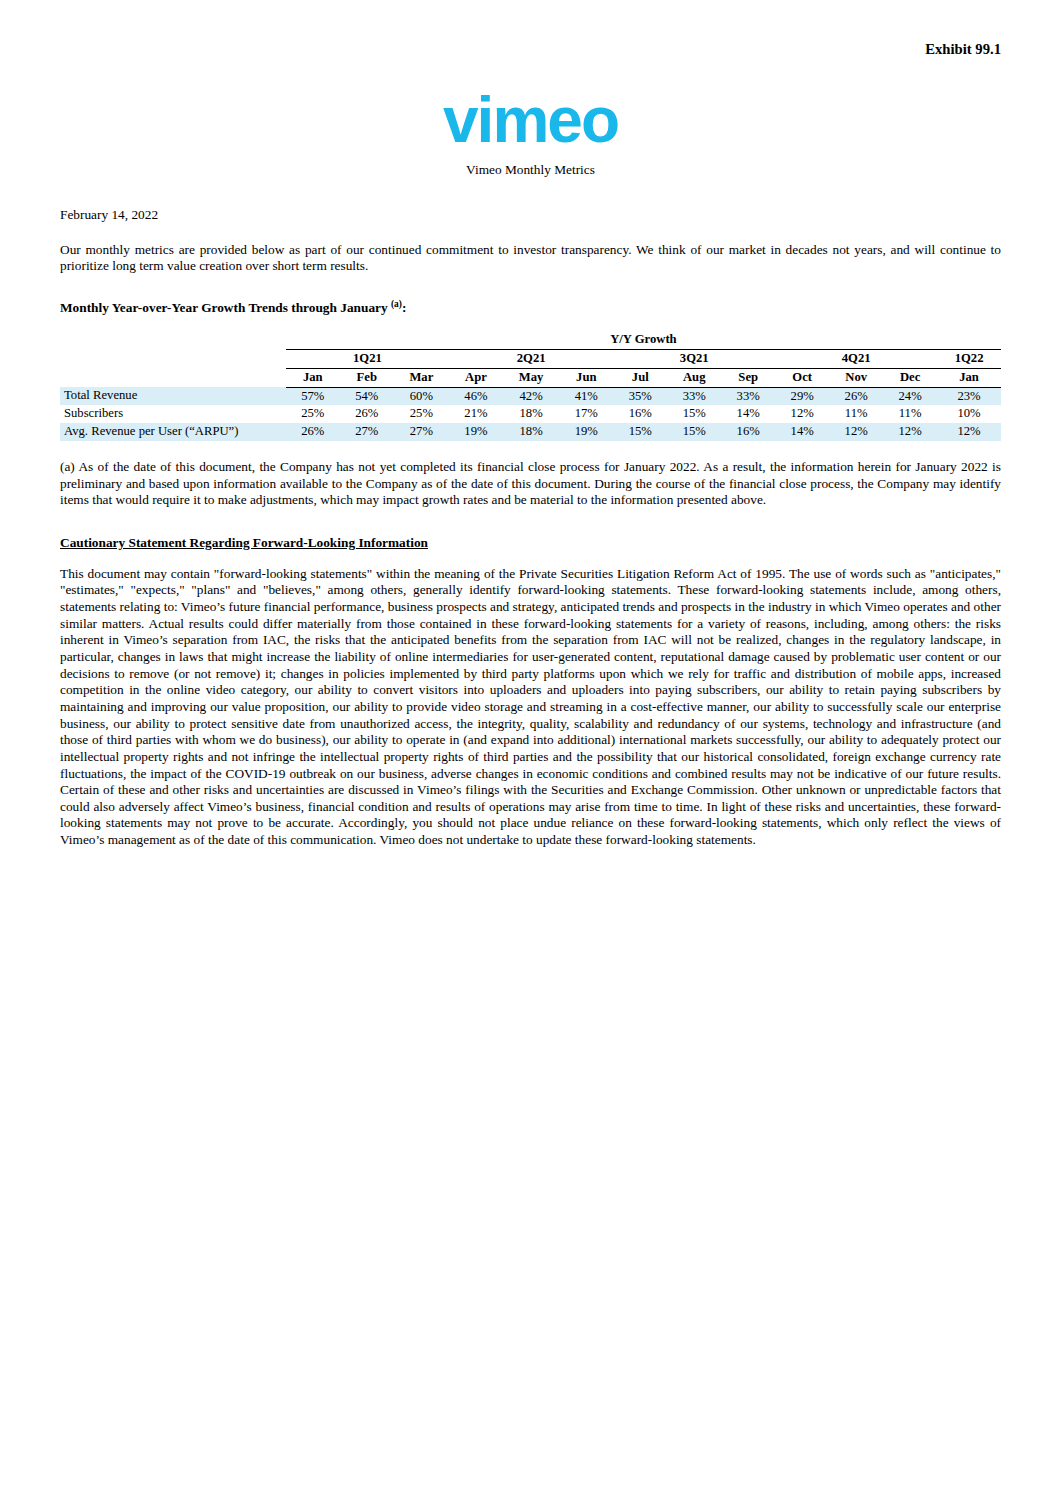Exhibit 99.1
vimeo
Vimeo Monthly Metrics
February 14, 2022
Our monthly metrics are provided below as part of our continued commitment to investor transparency. We think of our market in decades not years, and will continue to prioritize long term value creation over short term results.
Monthly Year-over-Year Growth Trends through January (a):
| | Y/Y Growth |
| | 1Q21 | 2Q21 | 3Q21 | 4Q21 | 1Q22 |
| | Jan | Feb | Mar | Apr | May | Jun | Jul | Aug | Sep | Oct | Nov | Dec | Jan |
| Total Revenue | 57% | 54% | 60% | 46% | 42% | 41% | 35% | 33% | 33% | 29% | 26% | 24% | 23% |
| Subscribers | 25% | 26% | 25% | 21% | 18% | 17% | 16% | 15% | 14% | 12% | 11% | 11% | 10% |
| Avg. Revenue per User (“ARPU”) | 26% | 27% | 27% | 19% | 18% | 19% | 15% | 15% | 16% | 14% | 12% | 12% | 12% |
(a) As of the date of this document, the Company has not yet completed its financial close process for January 2022. As a result, the information herein for January 2022 is preliminary and based upon information available to the Company as of the date of this document. During the course of the financial close process, the Company may identify items that would require it to make adjustments, which may impact growth rates and be material to the information presented above.
Cautionary Statement Regarding Forward-Looking Information
This document may contain "forward-looking statements" within the meaning of the Private Securities Litigation Reform Act of 1995. The use of words such as "anticipates," "estimates," "expects," "plans" and "believes," among others, generally identify forward-looking statements. These forward-looking statements include, among others, statements relating to: Vimeo’s future financial performance, business prospects and strategy, anticipated trends and prospects in the industry in which Vimeo operates and other similar matters. Actual results could differ materially from those contained in these forward-looking statements for a variety of reasons, including, among others: the risks inherent in Vimeo’s separation from IAC, the risks that the anticipated benefits from the separation from IAC will not be realized, changes in the regulatory landscape, in particular, changes in laws that might increase the liability of online intermediaries for user-generated content, reputational damage caused by problematic user content or our decisions to remove (or not remove) it; changes in policies implemented by third party platforms upon which we rely for traffic and distribution of mobile apps, increased competition in the online video category, our ability to convert visitors into uploaders and uploaders into paying subscribers, our ability to retain paying subscribers by maintaining and improving our value proposition, our ability to provide video storage and streaming in a cost-effective manner, our ability to successfully scale our enterprise business, our ability to protect sensitive date from unauthorized access, the integrity, quality, scalability and redundancy of our systems, technology and infrastructure (and those of third parties with whom we do business), our ability to operate in (and expand into additional) international markets successfully, our ability to adequately protect our intellectual property rights and not infringe the intellectual property rights of third parties and the possibility that our historical consolidated, foreign exchange currency rate fluctuations, the impact of the COVID-19 outbreak on our business, adverse changes in economic conditions and combined results may not be indicative of our future results. Certain of these and other risks and uncertainties are discussed in Vimeo’s filings with the Securities and Exchange Commission. Other unknown or unpredictable factors that could also adversely affect Vimeo’s business, financial condition and results of operations may arise from time to time. In light of these risks and uncertainties, these forward-looking statements may not prove to be accurate. Accordingly, you should not place undue reliance on these forward-looking statements, which only reflect the views of Vimeo’s management as of the date of this communication. Vimeo does not undertake to update these forward-looking statements.